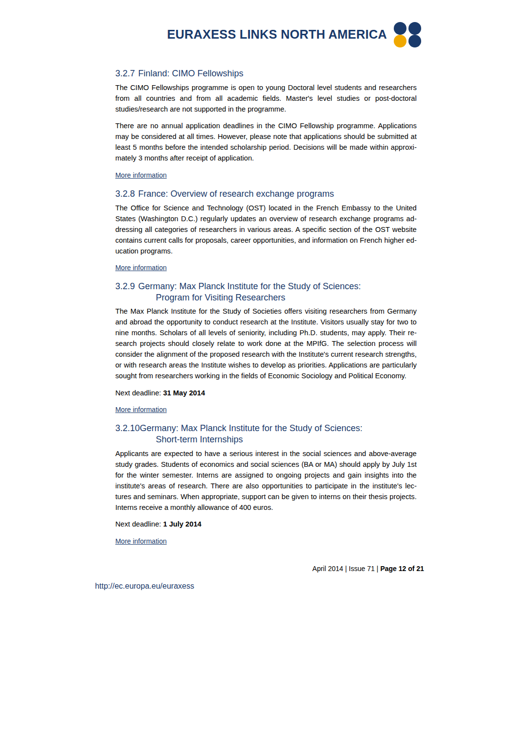EURAXESS LINKS NORTH AMERICA
3.2.7 Finland: CIMO Fellowships
The CIMO Fellowships programme is open to young Doctoral level students and researchers from all countries and from all academic fields. Master's level studies or post-doctoral studies/research are not supported in the programme.
There are no annual application deadlines in the CIMO Fellowship programme. Applications may be considered at all times. However, please note that applications should be submitted at least 5 months before the intended scholarship period. Decisions will be made within approximately 3 months after receipt of application.
More information
3.2.8 France: Overview of research exchange programs
The Office for Science and Technology (OST) located in the French Embassy to the United States (Washington D.C.) regularly updates an overview of research exchange programs addressing all categories of researchers in various areas. A specific section of the OST website contains current calls for proposals, career opportunities, and information on French higher education programs.
More information
3.2.9 Germany: Max Planck Institute for the Study of Sciences:Program for Visiting Researchers
The Max Planck Institute for the Study of Societies offers visiting researchers from Germany and abroad the opportunity to conduct research at the Institute. Visitors usually stay for two to nine months. Scholars of all levels of seniority, including Ph.D. students, may apply. Their research projects should closely relate to work done at the MPIfG. The selection process will consider the alignment of the proposed research with the Institute's current research strengths, or with research areas the Institute wishes to develop as priorities. Applications are particularly sought from researchers working in the fields of Economic Sociology and Political Economy.
Next deadline: 31 May 2014
More information
3.2.10 Germany: Max Planck Institute for the Study of Sciences:Short-term Internships
Applicants are expected to have a serious interest in the social sciences and above-average study grades. Students of economics and social sciences (BA or MA) should apply by July 1st for the winter semester. Interns are assigned to ongoing projects and gain insights into the institute's areas of research. There are also opportunities to participate in the institute's lectures and seminars. When appropriate, support can be given to interns on their thesis projects. Interns receive a monthly allowance of 400 euros.
Next deadline: 1 July 2014
More information
April 2014 | Issue 71 | Page 12 of 21
http://ec.europa.eu/euraxess